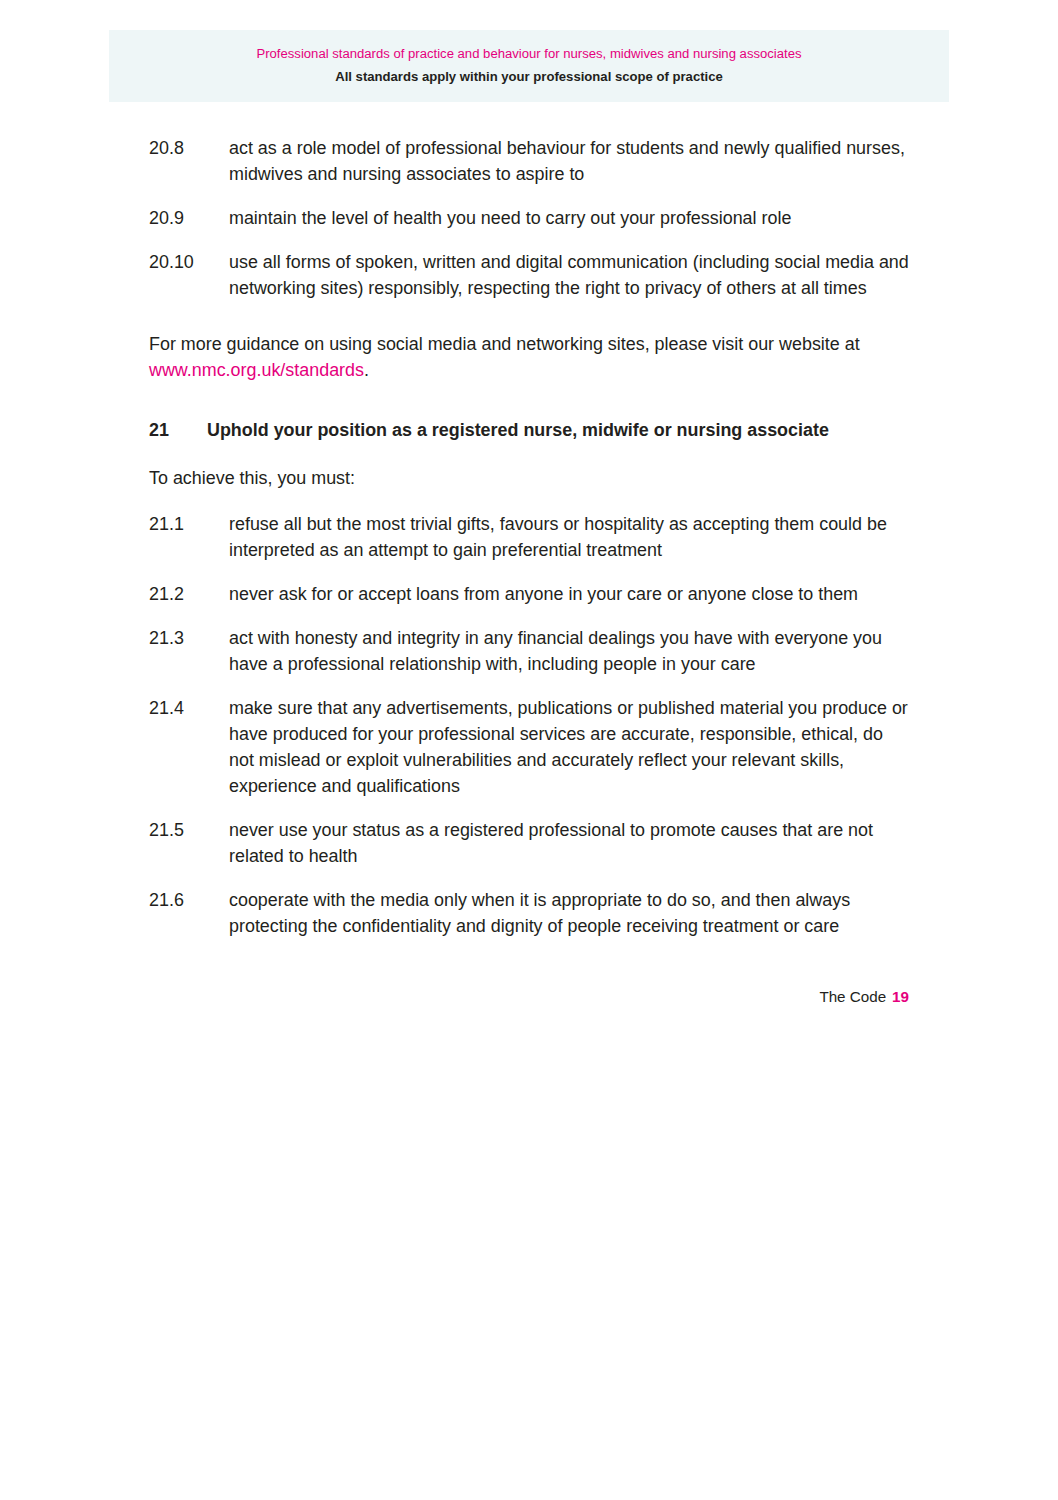Professional standards of practice and behaviour for nurses, midwives and nursing associates
All standards apply within your professional scope of practice
20.8 act as a role model of professional behaviour for students and newly qualified nurses, midwives and nursing associates to aspire to
20.9 maintain the level of health you need to carry out your professional role
20.10 use all forms of spoken, written and digital communication (including social media and networking sites) responsibly, respecting the right to privacy of others at all times
For more guidance on using social media and networking sites, please visit our website at www.nmc.org.uk/standards.
21 Uphold your position as a registered nurse, midwife or nursing associate
To achieve this, you must:
21.1 refuse all but the most trivial gifts, favours or hospitality as accepting them could be interpreted as an attempt to gain preferential treatment
21.2 never ask for or accept loans from anyone in your care or anyone close to them
21.3 act with honesty and integrity in any financial dealings you have with everyone you have a professional relationship with, including people in your care
21.4 make sure that any advertisements, publications or published material you produce or have produced for your professional services are accurate, responsible, ethical, do not mislead or exploit vulnerabilities and accurately reflect your relevant skills, experience and qualifications
21.5 never use your status as a registered professional to promote causes that are not related to health
21.6 cooperate with the media only when it is appropriate to do so, and then always protecting the confidentiality and dignity of people receiving treatment or care
The Code 19